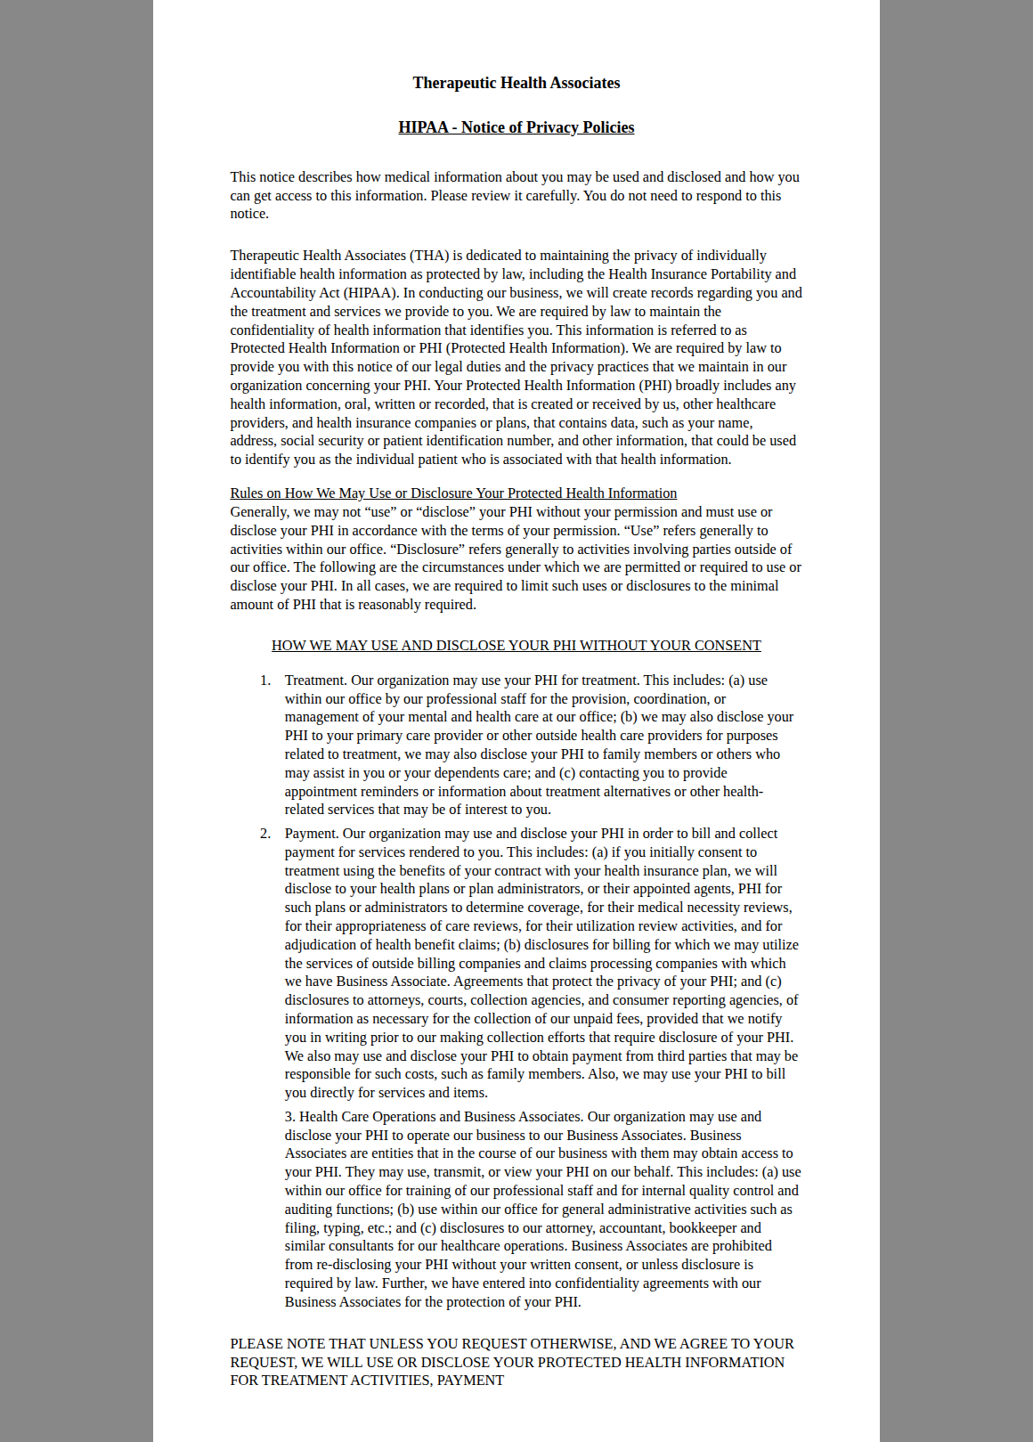Therapeutic Health Associates
HIPAA - Notice of Privacy Policies
This notice describes how medical information about you may be used and disclosed and how you can get access to this information. Please review it carefully. You do not need to respond to this notice.
Therapeutic Health Associates (THA) is dedicated to maintaining the privacy of individually identifiable health information as protected by law, including the Health Insurance Portability and Accountability Act (HIPAA). In conducting our business, we will create records regarding you and the treatment and services we provide to you. We are required by law to maintain the confidentiality of health information that identifies you. This information is referred to as Protected Health Information or PHI (Protected Health Information). We are required by law to provide you with this notice of our legal duties and the privacy practices that we maintain in our organization concerning your PHI. Your Protected Health Information (PHI) broadly includes any health information, oral, written or recorded, that is created or received by us, other healthcare providers, and health insurance companies or plans, that contains data, such as your name, address, social security or patient identification number, and other information, that could be used to identify you as the individual patient who is associated with that health information.
Rules on How We May Use or Disclosure Your Protected Health Information
Generally, we may not “use” or “disclose” your PHI without your permission and must use or disclose your PHI in accordance with the terms of your permission. “Use” refers generally to activities within our office. “Disclosure” refers generally to activities involving parties outside of our office. The following are the circumstances under which we are permitted or required to use or disclose your PHI. In all cases, we are required to limit such uses or disclosures to the minimal amount of PHI that is reasonably required.
HOW WE MAY USE AND DISCLOSE YOUR PHI WITHOUT YOUR CONSENT
Treatment. Our organization may use your PHI for treatment. This includes: (a) use within our office by our professional staff for the provision, coordination, or management of your mental and health care at our office; (b) we may also disclose your PHI to your primary care provider or other outside health care providers for purposes related to treatment, we may also disclose your PHI to family members or others who may assist in you or your dependents care; and (c) contacting you to provide appointment reminders or information about treatment alternatives or other health- related services that may be of interest to you.
Payment. Our organization may use and disclose your PHI in order to bill and collect payment for services rendered to you. This includes: (a) if you initially consent to treatment using the benefits of your contract with your health insurance plan, we will disclose to your health plans or plan administrators, or their appointed agents, PHI for such plans or administrators to determine coverage, for their medical necessity reviews, for their appropriateness of care reviews, for their utilization review activities, and for adjudication of health benefit claims; (b) disclosures for billing for which we may utilize the services of outside billing companies and claims processing companies with which we have Business Associate. Agreements that protect the privacy of your PHI; and (c) disclosures to attorneys, courts, collection agencies, and consumer reporting agencies, of information as necessary for the collection of our unpaid fees, provided that we notify you in writing prior to our making collection efforts that require disclosure of your PHI. We also may use and disclose your PHI to obtain payment from third parties that may be responsible for such costs, such as family members. Also, we may use your PHI to bill you directly for services and items.
3. Health Care Operations and Business Associates. Our organization may use and disclose your PHI to operate our business to our Business Associates. Business Associates are entities that in the course of our business with them may obtain access to your PHI. They may use, transmit, or view your PHI on our behalf. This includes: (a) use within our office for training of our professional staff and for internal quality control and auditing functions; (b) use within our office for general administrative activities such as filing, typing, etc.; and (c) disclosures to our attorney, accountant, bookkeeper and similar consultants for our healthcare operations. Business Associates are prohibited from re-disclosing your PHI without your written consent, or unless disclosure is required by law. Further, we have entered into confidentiality agreements with our Business Associates for the protection of your PHI.
PLEASE NOTE THAT UNLESS YOU REQUEST OTHERWISE, AND WE AGREE TO YOUR REQUEST, WE WILL USE OR DISCLOSE YOUR PROTECTED HEALTH INFORMATION FOR TREATMENT ACTIVITIES, PAYMENT